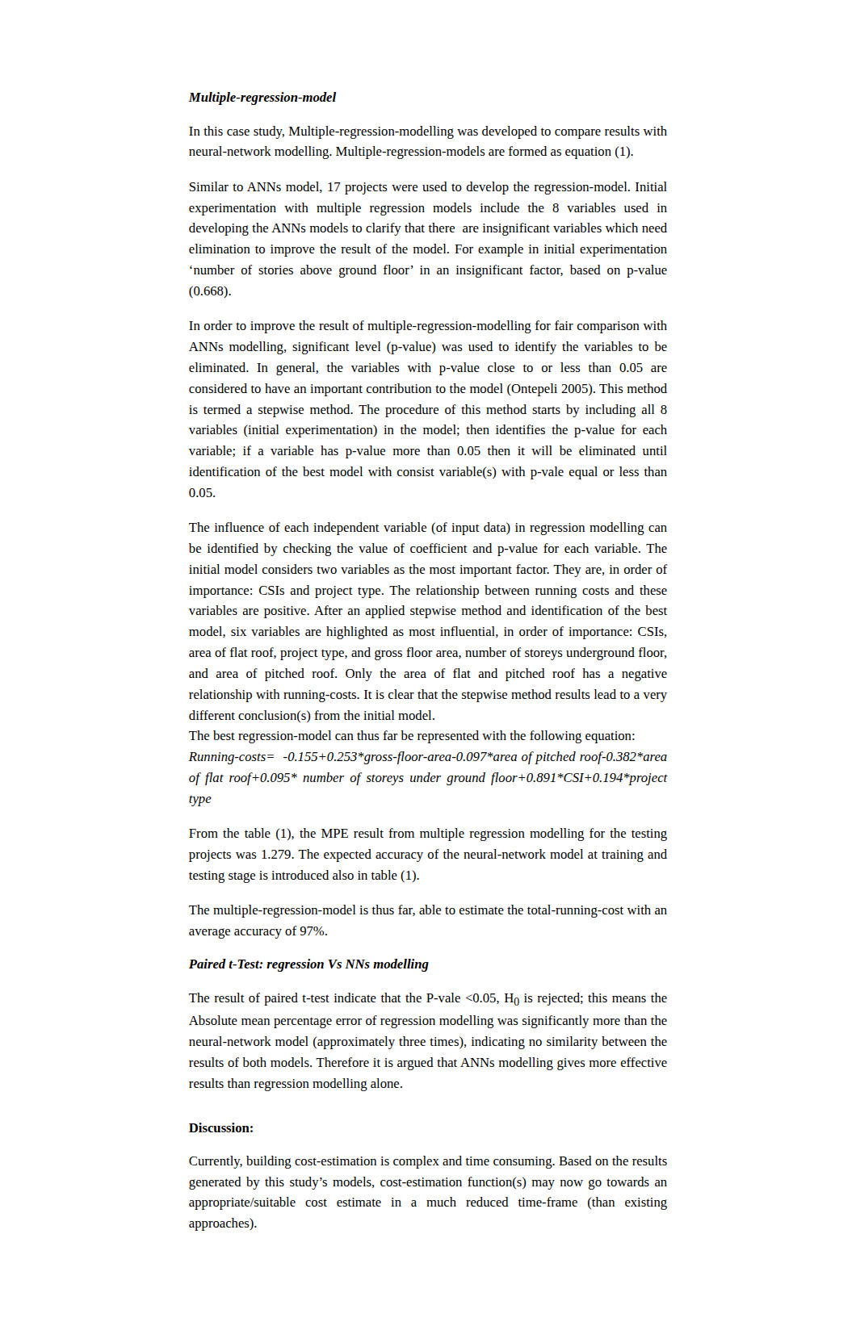Multiple-regression-model
In this case study, Multiple-regression-modelling was developed to compare results with neural-network modelling. Multiple-regression-models are formed as equation (1).
Similar to ANNs model, 17 projects were used to develop the regression-model. Initial experimentation with multiple regression models include the 8 variables used in developing the ANNs models to clarify that there are insignificant variables which need elimination to improve the result of the model. For example in initial experimentation ‘number of stories above ground floor’ in an insignificant factor, based on p-value (0.668).
In order to improve the result of multiple-regression-modelling for fair comparison with ANNs modelling, significant level (p-value) was used to identify the variables to be eliminated. In general, the variables with p-value close to or less than 0.05 are considered to have an important contribution to the model (Ontepeli 2005). This method is termed a stepwise method. The procedure of this method starts by including all 8 variables (initial experimentation) in the model; then identifies the p-value for each variable; if a variable has p-value more than 0.05 then it will be eliminated until identification of the best model with consist variable(s) with p-vale equal or less than 0.05.
The influence of each independent variable (of input data) in regression modelling can be identified by checking the value of coefficient and p-value for each variable. The initial model considers two variables as the most important factor. They are, in order of importance: CSIs and project type. The relationship between running costs and these variables are positive. After an applied stepwise method and identification of the best model, six variables are highlighted as most influential, in order of importance: CSIs, area of flat roof, project type, and gross floor area, number of storeys underground floor, and area of pitched roof. Only the area of flat and pitched roof has a negative relationship with running-costs. It is clear that the stepwise method results lead to a very different conclusion(s) from the initial model.
The best regression-model can thus far be represented with the following equation:
Running-costs= -0.155+0.253*gross-floor-area-0.097*area of pitched roof-0.382*area of flat roof+0.095* number of storeys under ground floor+0.891*CSI+0.194*project type
From the table (1), the MPE result from multiple regression modelling for the testing projects was 1.279. The expected accuracy of the neural-network model at training and testing stage is introduced also in table (1).
The multiple-regression-model is thus far, able to estimate the total-running-cost with an average accuracy of 97%.
Paired t-Test: regression Vs NNs modelling
The result of paired t-test indicate that the P-vale <0.05, H0 is rejected; this means the Absolute mean percentage error of regression modelling was significantly more than the neural-network model (approximately three times), indicating no similarity between the results of both models. Therefore it is argued that ANNs modelling gives more effective results than regression modelling alone.
Discussion:
Currently, building cost-estimation is complex and time consuming. Based on the results generated by this study’s models, cost-estimation function(s) may now go towards an appropriate/suitable cost estimate in a much reduced time-frame (than existing approaches).